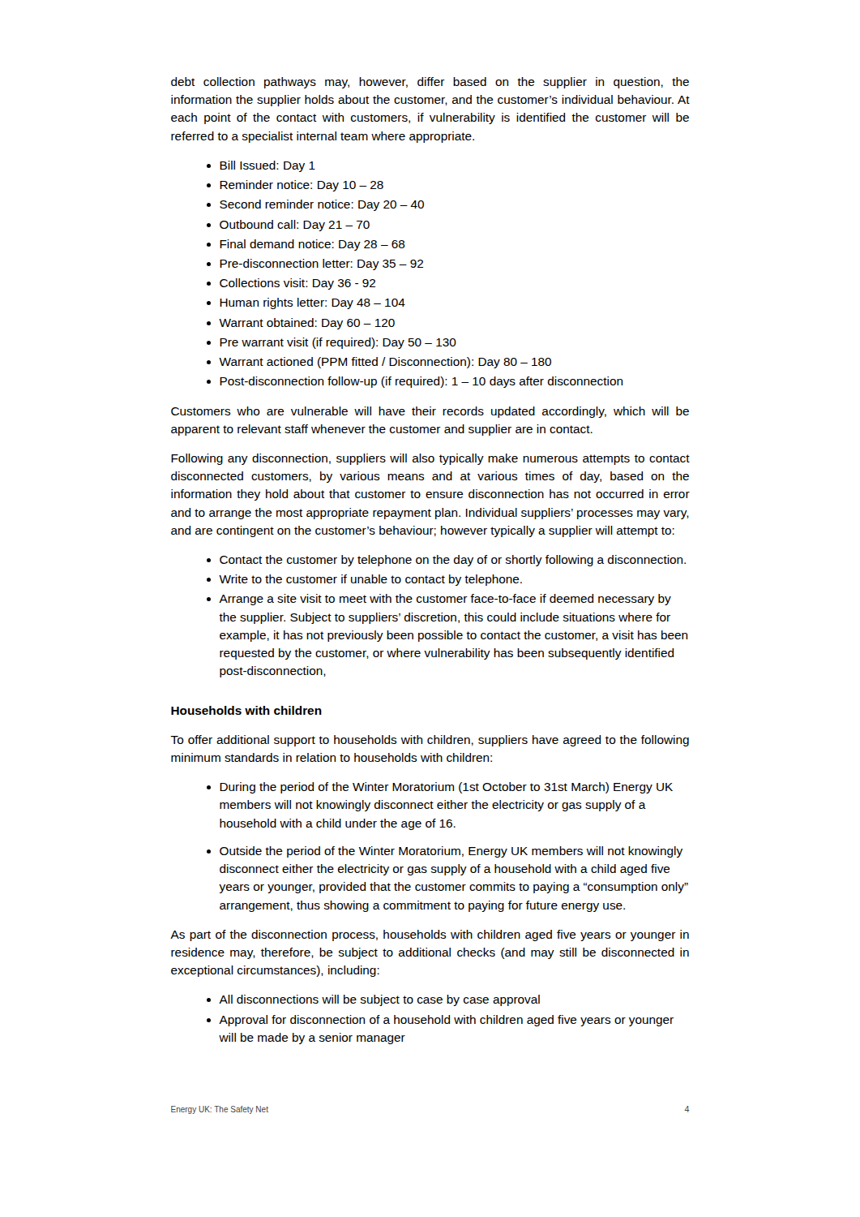debt collection pathways may, however, differ based on the supplier in question, the information the supplier holds about the customer, and the customer’s individual behaviour. At each point of the contact with customers, if vulnerability is identified the customer will be referred to a specialist internal team where appropriate.
Bill Issued: Day 1
Reminder notice: Day 10 – 28
Second reminder notice: Day 20 – 40
Outbound call: Day 21 – 70
Final demand notice: Day 28 – 68
Pre-disconnection letter: Day 35 – 92
Collections visit: Day 36 - 92
Human rights letter: Day 48 – 104
Warrant obtained: Day 60 – 120
Pre warrant visit (if required): Day 50 – 130
Warrant actioned (PPM fitted / Disconnection): Day 80 – 180
Post-disconnection follow-up (if required): 1 – 10 days after disconnection
Customers who are vulnerable will have their records updated accordingly, which will be apparent to relevant staff whenever the customer and supplier are in contact.
Following any disconnection, suppliers will also typically make numerous attempts to contact disconnected customers, by various means and at various times of day, based on the information they hold about that customer to ensure disconnection has not occurred in error and to arrange the most appropriate repayment plan. Individual suppliers’ processes may vary, and are contingent on the customer’s behaviour; however typically a supplier will attempt to:
Contact the customer by telephone on the day of or shortly following a disconnection.
Write to the customer if unable to contact by telephone.
Arrange a site visit to meet with the customer face-to-face if deemed necessary by the supplier. Subject to suppliers’ discretion, this could include situations where for example, it has not previously been possible to contact the customer, a visit has been requested by the customer, or where vulnerability has been subsequently identified post-disconnection,
Households with children
To offer additional support to households with children, suppliers have agreed to the following minimum standards in relation to households with children:
During the period of the Winter Moratorium (1st October to 31st March) Energy UK members will not knowingly disconnect either the electricity or gas supply of a household with a child under the age of 16.
Outside the period of the Winter Moratorium, Energy UK members will not knowingly disconnect either the electricity or gas supply of a household with a child aged five years or younger, provided that the customer commits to paying a “consumption only” arrangement, thus showing a commitment to paying for future energy use.
As part of the disconnection process, households with children aged five years or younger in residence may, therefore, be subject to additional checks (and may still be disconnected in exceptional circumstances), including:
All disconnections will be subject to case by case approval
Approval for disconnection of a household with children aged five years or younger will be made by a senior manager
Energy UK: The Safety Net 4